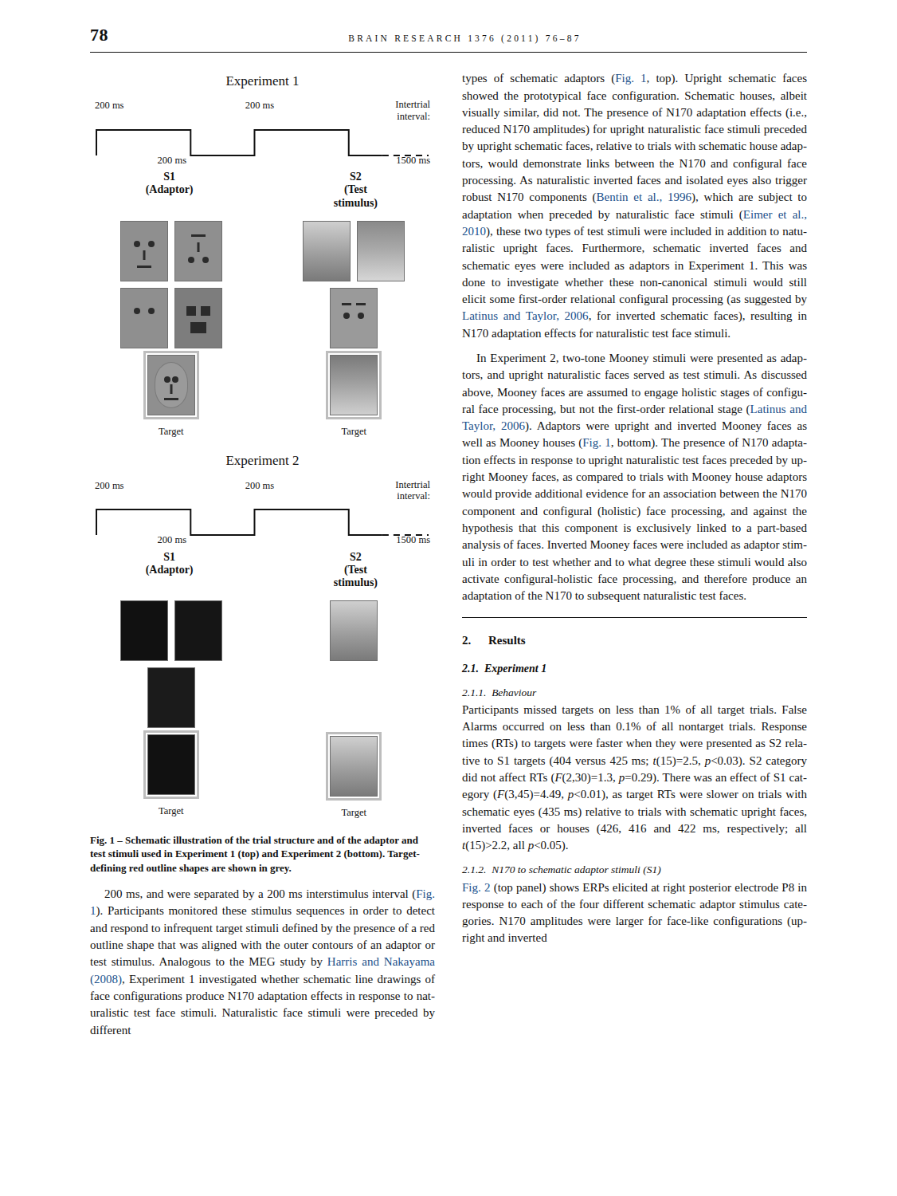78
Brain Research 1376 (2011) 76–87
Experiment 1
200 ms
200 ms
Intertrial
interval:
200 ms
1500 ms
S1
(Adaptor)
S2
(Test
stimulus)
Target
Target
Experiment 2
200 ms
200 ms
Intertrial
interval:
200 ms
1500 ms
S1
(Adaptor)
S2
(Test
stimulus)
Target
Target
Fig. 1 – Schematic illustration of the trial structure and of the adaptor and test stimuli used in Experiment 1 (top) and Experiment 2 (bottom). Target-defining red outline shapes are shown in grey.
200 ms, and were separated by a 200 ms interstimulus interval (Fig. 1). Participants monitored these stimulus sequences in order to detect and respond to infrequent target stimuli defined by the presence of a red outline shape that was aligned with the outer contours of an adaptor or test stimulus. Analogous to the MEG study by Harris and Nakayama (2008), Experiment 1 investigated whether schematic line drawings of face configurations produce N170 adaptation effects in response to naturalistic test face stimuli. Naturalistic face stimuli were preceded by different
types of schematic adaptors (Fig. 1, top). Upright schematic faces showed the prototypical face configuration. Schematic houses, albeit visually similar, did not. The presence of N170 adaptation effects (i.e., reduced N170 amplitudes) for upright naturalistic face stimuli preceded by upright schematic faces, relative to trials with schematic house adaptors, would demonstrate links between the N170 and configural face processing. As naturalistic inverted faces and isolated eyes also trigger robust N170 components (Bentin et al., 1996), which are subject to adaptation when preceded by naturalistic face stimuli (Eimer et al., 2010), these two types of test stimuli were included in addition to naturalistic upright faces. Furthermore, schematic inverted faces and schematic eyes were included as adaptors in Experiment 1. This was done to investigate whether these non-canonical stimuli would still elicit some first-order relational configural processing (as suggested by Latinus and Taylor, 2006, for inverted schematic faces), resulting in N170 adaptation effects for naturalistic test face stimuli.
In Experiment 2, two-tone Mooney stimuli were presented as adaptors, and upright naturalistic faces served as test stimuli. As discussed above, Mooney faces are assumed to engage holistic stages of configural face processing, but not the first-order relational stage (Latinus and Taylor, 2006). Adaptors were upright and inverted Mooney faces as well as Mooney houses (Fig. 1, bottom). The presence of N170 adaptation effects in response to upright naturalistic test faces preceded by upright Mooney faces, as compared to trials with Mooney house adaptors would provide additional evidence for an association between the N170 component and configural (holistic) face processing, and against the hypothesis that this component is exclusively linked to a part-based analysis of faces. Inverted Mooney faces were included as adaptor stimuli in order to test whether and to what degree these stimuli would also activate configural-holistic face processing, and therefore produce an adaptation of the N170 to subsequent naturalistic test faces.
2. Results
2.1. Experiment 1
2.1.1. Behaviour
Participants missed targets on less than 1% of all target trials. False Alarms occurred on less than 0.1% of all nontarget trials. Response times (RTs) to targets were faster when they were presented as S2 relative to S1 targets (404 versus 425 ms; t(15)=2.5, p<0.03). S2 category did not affect RTs (F(2,30)=1.3, p=0.29). There was an effect of S1 category (F(3,45)=4.49, p<0.01), as target RTs were slower on trials with schematic eyes (435 ms) relative to trials with schematic upright faces, inverted faces or houses (426, 416 and 422 ms, respectively; all t(15)>2.2, all p<0.05).
2.1.2. N170 to schematic adaptor stimuli (S1)
Fig. 2 (top panel) shows ERPs elicited at right posterior electrode P8 in response to each of the four different schematic adaptor stimulus categories. N170 amplitudes were larger for face-like configurations (upright and inverted